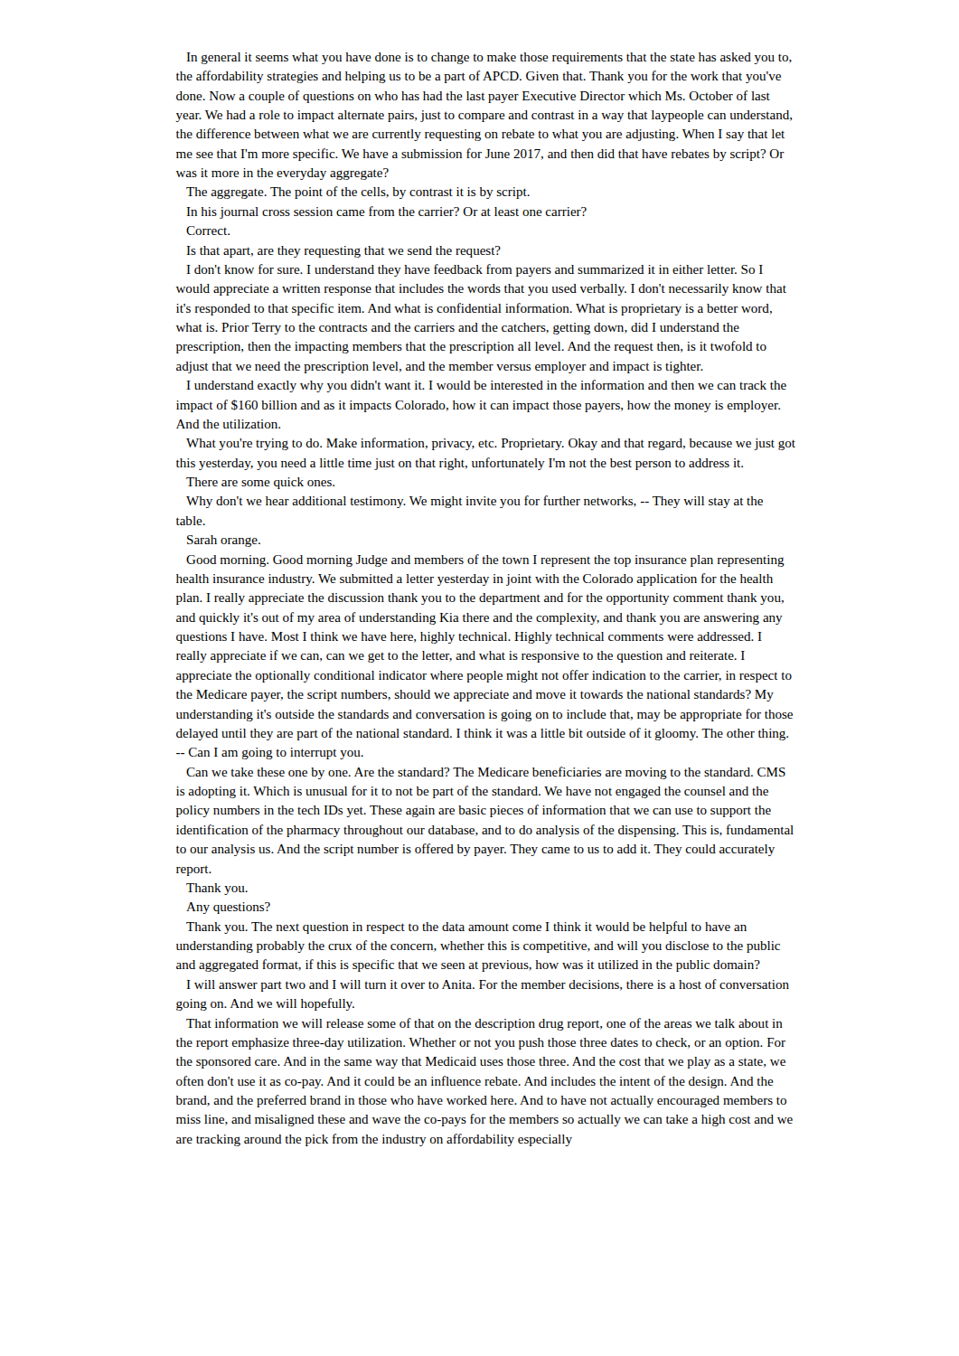In general it seems what you have done is to change to make those requirements that the state has asked you to, the affordability strategies and helping us to be a part of APCD. Given that. Thank you for the work that you've done. Now a couple of questions on who has had the last payer Executive Director which Ms. October of last year. We had a role to impact alternate pairs, just to compare and contrast in a way that laypeople can understand, the difference between what we are currently requesting on rebate to what you are adjusting. When I say that let me see that I'm more specific. We have a submission for June 2017, and then did that have rebates by script? Or was it more in the everyday aggregate?
The aggregate. The point of the cells, by contrast it is by script.
In his journal cross session came from the carrier? Or at least one carrier?
Correct.
Is that apart, are they requesting that we send the request?
I don't know for sure. I understand they have feedback from payers and summarized it in either letter. So I would appreciate a written response that includes the words that you used verbally. I don't necessarily know that it's responded to that specific item. And what is confidential information. What is proprietary is a better word, what is. Prior Terry to the contracts and the carriers and the catchers, getting down, did I understand the prescription, then the impacting members that the prescription all level. And the request then, is it twofold to adjust that we need the prescription level, and the member versus employer and impact is tighter.
I understand exactly why you didn't want it. I would be interested in the information and then we can track the impact of $160 billion and as it impacts Colorado, how it can impact those payers, how the money is employer. And the utilization.
What you're trying to do. Make information, privacy, etc. Proprietary. Okay and that regard, because we just got this yesterday, you need a little time just on that right, unfortunately I'm not the best person to address it.
There are some quick ones.
Why don't we hear additional testimony. We might invite you for further networks, -- They will stay at the table.
Sarah orange.
Good morning. Good morning Judge and members of the town I represent the top insurance plan representing health insurance industry. We submitted a letter yesterday in joint with the Colorado application for the health plan. I really appreciate the discussion thank you to the department and for the opportunity comment thank you, and quickly it's out of my area of understanding Kia there and the complexity, and thank you are answering any questions I have. Most I think we have here, highly technical. Highly technical comments were addressed. I really appreciate if we can, can we get to the letter, and what is responsive to the question and reiterate. I appreciate the optionally conditional indicator where people might not offer indication to the carrier, in respect to the Medicare payer, the script numbers, should we appreciate and move it towards the national standards? My understanding it's outside the standards and conversation is going on to include that, may be appropriate for those delayed until they are part of the national standard. I think it was a little bit outside of it gloomy. The other thing. -- Can I am going to interrupt you.
Can we take these one by one. Are the standard? The Medicare beneficiaries are moving to the standard. CMS is adopting it. Which is unusual for it to not be part of the standard. We have not engaged the counsel and the policy numbers in the tech IDs yet. These again are basic pieces of information that we can use to support the identification of the pharmacy throughout our database, and to do analysis of the dispensing. This is, fundamental to our analysis us. And the script number is offered by payer. They came to us to add it. They could accurately report.
Thank you.
Any questions?
Thank you. The next question in respect to the data amount come I think it would be helpful to have an understanding probably the crux of the concern, whether this is competitive, and will you disclose to the public and aggregated format, if this is specific that we seen at previous, how was it utilized in the public domain?
I will answer part two and I will turn it over to Anita. For the member decisions, there is a host of conversation going on. And we will hopefully.
That information we will release some of that on the description drug report, one of the areas we talk about in the report emphasize three-day utilization. Whether or not you push those three dates to check, or an option. For the sponsored care. And in the same way that Medicaid uses those three. And the cost that we play as a state, we often don't use it as co-pay. And it could be an influence rebate. And includes the intent of the design. And the brand, and the preferred brand in those who have worked here. And to have not actually encouraged members to miss line, and misaligned these and wave the co-pays for the members so actually we can take a high cost and we are tracking around the pick from the industry on affordability especially